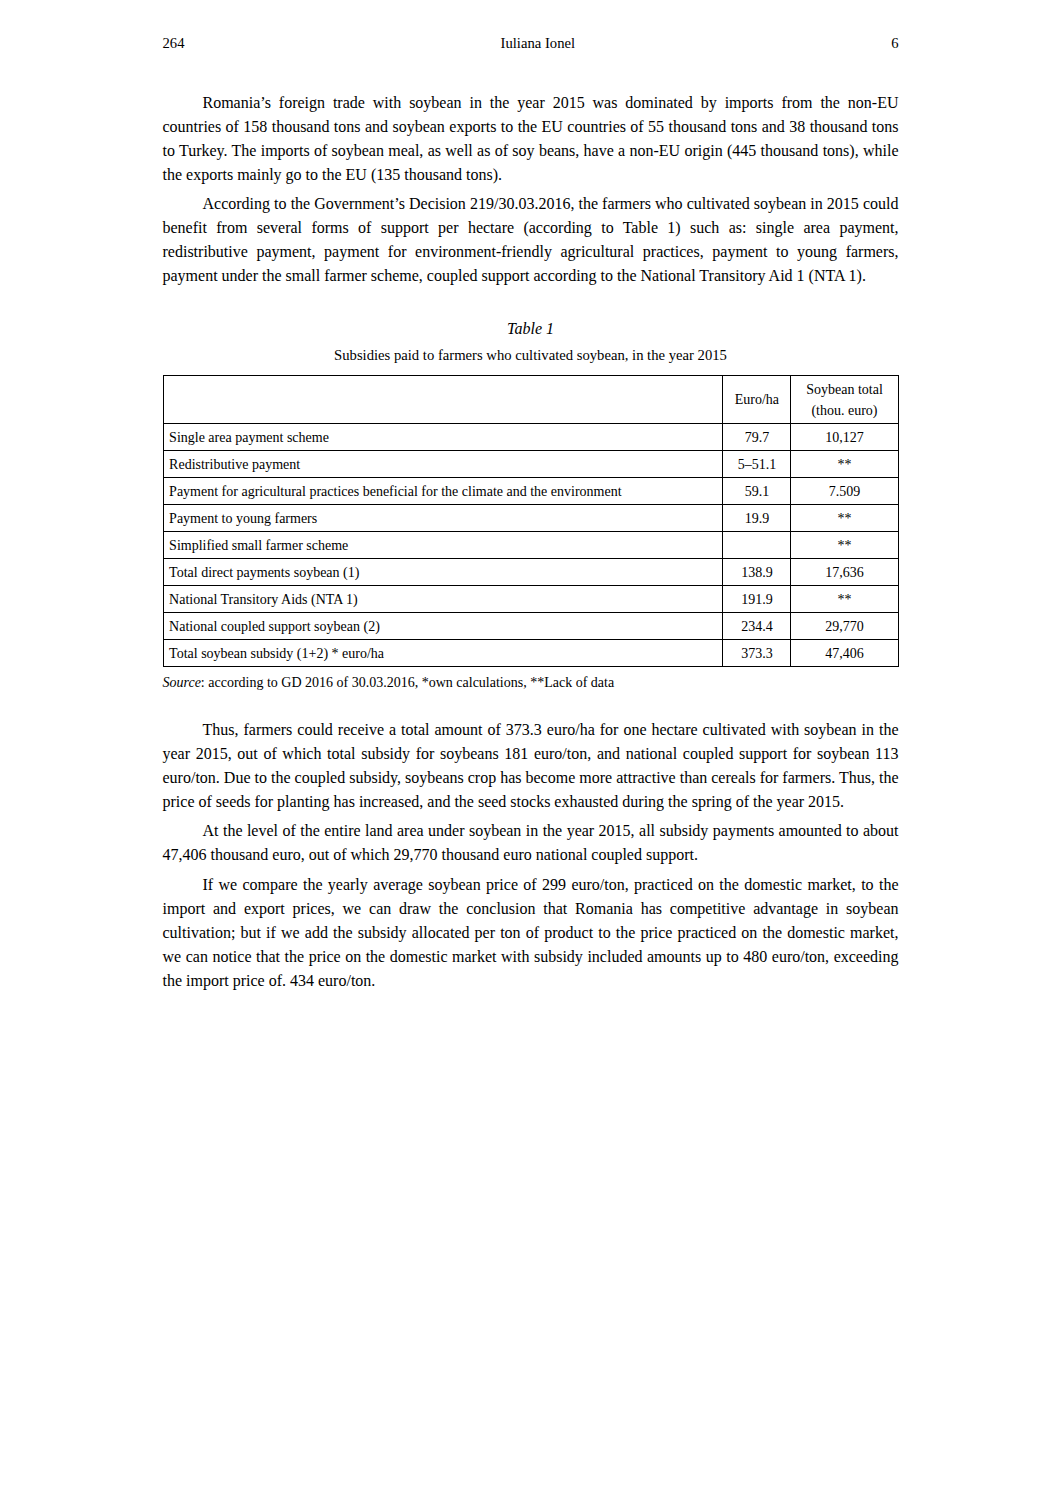264 Iuliana Ionel 6
Romania’s foreign trade with soybean in the year 2015 was dominated by imports from the non-EU countries of 158 thousand tons and soybean exports to the EU countries of 55 thousand tons and 38 thousand tons to Turkey. The imports of soybean meal, as well as of soy beans, have a non-EU origin (445 thousand tons), while the exports mainly go to the EU (135 thousand tons).
According to the Government’s Decision 219/30.03.2016, the farmers who cultivated soybean in 2015 could benefit from several forms of support per hectare (according to Table 1) such as: single area payment, redistributive payment, payment for environment-friendly agricultural practices, payment to young farmers, payment under the small farmer scheme, coupled support according to the National Transitory Aid 1 (NTA 1).
Table 1
Subsidies paid to farmers who cultivated soybean, in the year 2015
| | Euro/ha | Soybean total (thou. euro) |
| --- | --- | --- |
| Single area payment scheme | 79.7 | 10,127 |
| Redistributive payment | 5–51.1 | ** |
| Payment for agricultural practices beneficial for the climate and the environment | 59.1 | 7.509 |
| Payment to young farmers | 19.9 | ** |
| Simplified small farmer scheme | | ** |
| Total direct payments soybean (1) | 138.9 | 17,636 |
| National Transitory Aids (NTA 1) | 191.9 | ** |
| National coupled support soybean (2) | 234.4 | 29,770 |
| Total soybean subsidy (1+2) * euro/ha | 373.3 | 47,406 |
Source: according to GD 2016 of 30.03.2016, *own calculations, **Lack of data
Thus, farmers could receive a total amount of 373.3 euro/ha for one hectare cultivated with soybean in the year 2015, out of which total subsidy for soybeans 181 euro/ton, and national coupled support for soybean 113 euro/ton. Due to the coupled subsidy, soybeans crop has become more attractive than cereals for farmers. Thus, the price of seeds for planting has increased, and the seed stocks exhausted during the spring of the year 2015.
At the level of the entire land area under soybean in the year 2015, all subsidy payments amounted to about 47,406 thousand euro, out of which 29,770 thousand euro national coupled support.
If we compare the yearly average soybean price of 299 euro/ton, practiced on the domestic market, to the import and export prices, we can draw the conclusion that Romania has competitive advantage in soybean cultivation; but if we add the subsidy allocated per ton of product to the price practiced on the domestic market, we can notice that the price on the domestic market with subsidy included amounts up to 480 euro/ton, exceeding the import price of. 434 euro/ton.